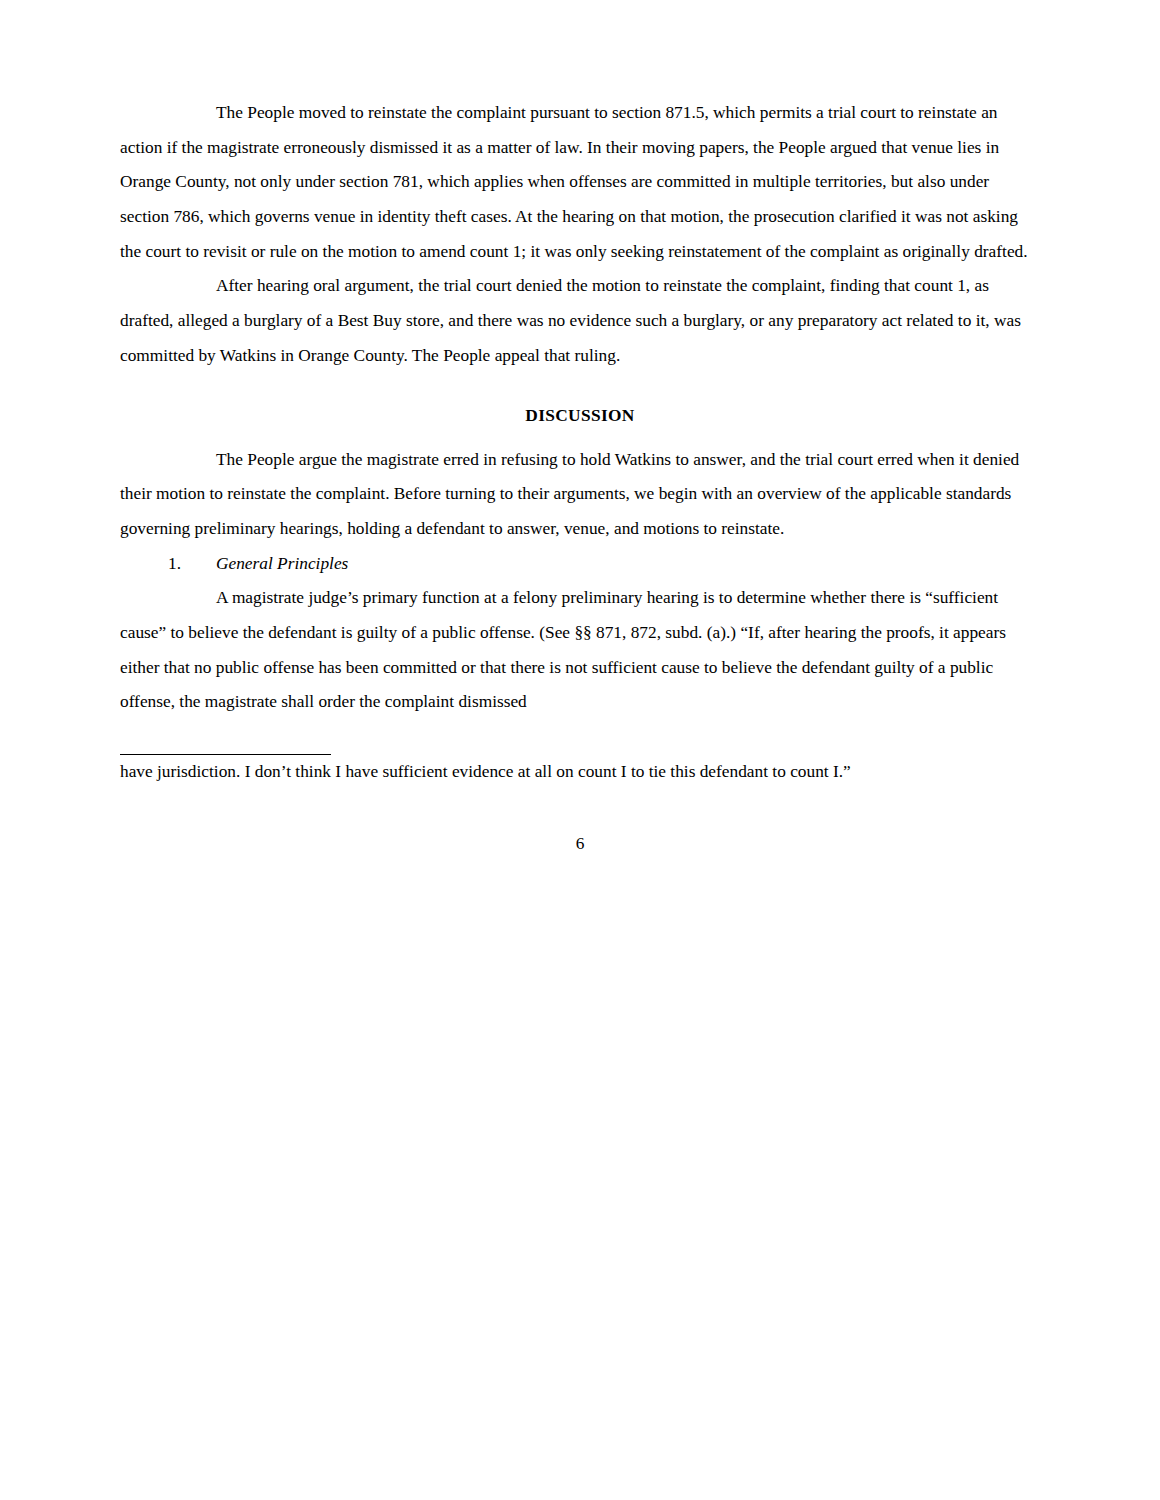The People moved to reinstate the complaint pursuant to section 871.5, which permits a trial court to reinstate an action if the magistrate erroneously dismissed it as a matter of law. In their moving papers, the People argued that venue lies in Orange County, not only under section 781, which applies when offenses are committed in multiple territories, but also under section 786, which governs venue in identity theft cases. At the hearing on that motion, the prosecution clarified it was not asking the court to revisit or rule on the motion to amend count 1; it was only seeking reinstatement of the complaint as originally drafted.
After hearing oral argument, the trial court denied the motion to reinstate the complaint, finding that count 1, as drafted, alleged a burglary of a Best Buy store, and there was no evidence such a burglary, or any preparatory act related to it, was committed by Watkins in Orange County. The People appeal that ruling.
DISCUSSION
The People argue the magistrate erred in refusing to hold Watkins to answer, and the trial court erred when it denied their motion to reinstate the complaint. Before turning to their arguments, we begin with an overview of the applicable standards governing preliminary hearings, holding a defendant to answer, venue, and motions to reinstate.
1. General Principles
A magistrate judge’s primary function at a felony preliminary hearing is to determine whether there is “sufficient cause” to believe the defendant is guilty of a public offense. (See §§ 871, 872, subd. (a).) “If, after hearing the proofs, it appears either that no public offense has been committed or that there is not sufficient cause to believe the defendant guilty of a public offense, the magistrate shall order the complaint dismissed
have jurisdiction. I don’t think I have sufficient evidence at all on count I to tie this defendant to count I.”
6